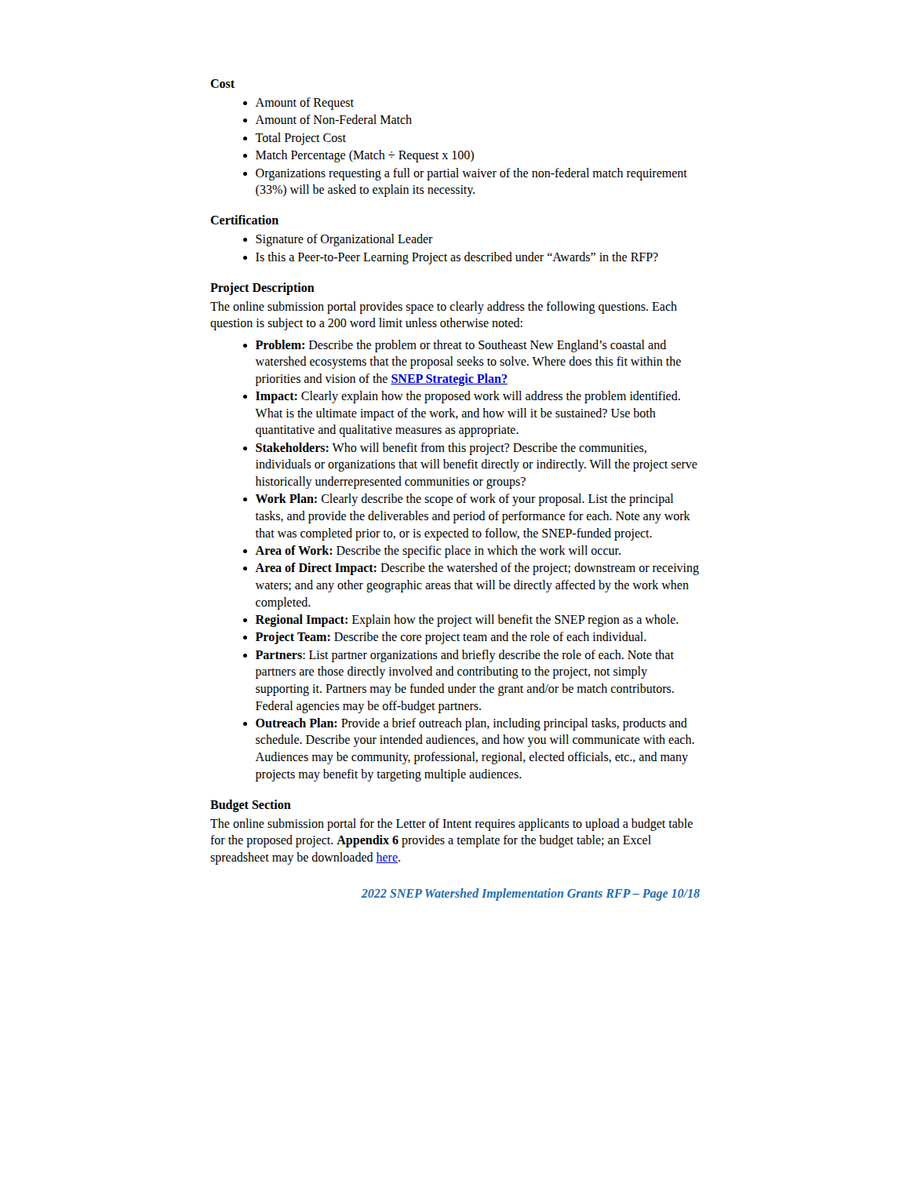Cost
Amount of Request
Amount of Non-Federal Match
Total Project Cost
Match Percentage (Match ÷ Request x 100)
Organizations requesting a full or partial waiver of the non-federal match requirement (33%) will be asked to explain its necessity.
Certification
Signature of Organizational Leader
Is this a Peer-to-Peer Learning Project as described under “Awards” in the RFP?
Project Description
The online submission portal provides space to clearly address the following questions. Each question is subject to a 200 word limit unless otherwise noted:
Problem: Describe the problem or threat to Southeast New England’s coastal and watershed ecosystems that the proposal seeks to solve. Where does this fit within the priorities and vision of the SNEP Strategic Plan?
Impact: Clearly explain how the proposed work will address the problem identified. What is the ultimate impact of the work, and how will it be sustained? Use both quantitative and qualitative measures as appropriate.
Stakeholders: Who will benefit from this project? Describe the communities, individuals or organizations that will benefit directly or indirectly. Will the project serve historically underrepresented communities or groups?
Work Plan: Clearly describe the scope of work of your proposal. List the principal tasks, and provide the deliverables and period of performance for each. Note any work that was completed prior to, or is expected to follow, the SNEP-funded project.
Area of Work: Describe the specific place in which the work will occur.
Area of Direct Impact: Describe the watershed of the project; downstream or receiving waters; and any other geographic areas that will be directly affected by the work when completed.
Regional Impact: Explain how the project will benefit the SNEP region as a whole.
Project Team: Describe the core project team and the role of each individual.
Partners: List partner organizations and briefly describe the role of each. Note that partners are those directly involved and contributing to the project, not simply supporting it. Partners may be funded under the grant and/or be match contributors. Federal agencies may be off-budget partners.
Outreach Plan: Provide a brief outreach plan, including principal tasks, products and schedule. Describe your intended audiences, and how you will communicate with each. Audiences may be community, professional, regional, elected officials, etc., and many projects may benefit by targeting multiple audiences.
Budget Section
The online submission portal for the Letter of Intent requires applicants to upload a budget table for the proposed project. Appendix 6 provides a template for the budget table; an Excel spreadsheet may be downloaded here.
2022 SNEP Watershed Implementation Grants RFP – Page 10/18